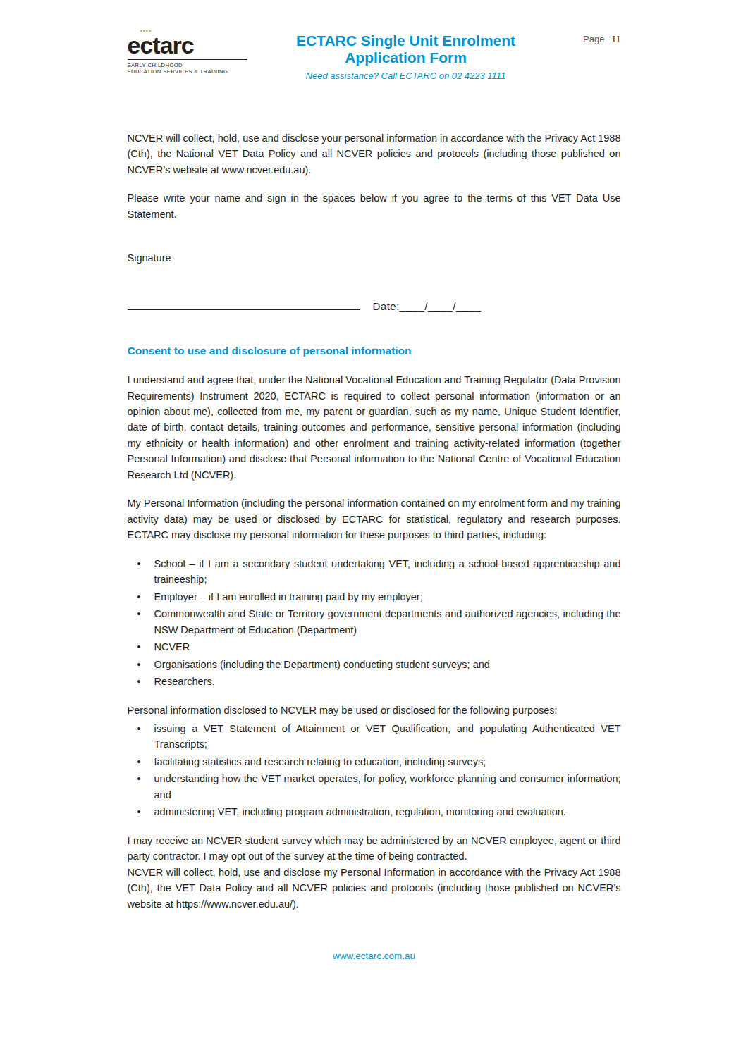••••
ectarc
Early Childhood
Education Services & Training
ECTARC Single Unit Enrolment Application Form
Need assistance? Call ECTARC on 02 4223 1111
Page 11
NCVER will collect, hold, use and disclose your personal information in accordance with the Privacy Act 1988 (Cth), the National VET Data Policy and all NCVER policies and protocols (including those published on NCVER’s website at www.ncver.edu.au).
Please write your name and sign in the spaces below if you agree to the terms of this VET Data Use Statement.
Signature
Date:____/____/____
Consent to use and disclosure of personal information
I understand and agree that, under the National Vocational Education and Training Regulator (Data Provision Requirements) Instrument 2020, ECTARC is required to collect personal information (information or an opinion about me), collected from me, my parent or guardian, such as my name, Unique Student Identifier, date of birth, contact details, training outcomes and performance, sensitive personal information (including my ethnicity or health information) and other enrolment and training activity-related information (together Personal Information) and disclose that Personal information to the National Centre of Vocational Education Research Ltd (NCVER).
My Personal Information (including the personal information contained on my enrolment form and my training activity data) may be used or disclosed by ECTARC for statistical, regulatory and research purposes. ECTARC may disclose my personal information for these purposes to third parties, including:
School – if I am a secondary student undertaking VET, including a school-based apprenticeship and traineeship;
Employer – if I am enrolled in training paid by my employer;
Commonwealth and State or Territory government departments and authorized agencies, including the NSW Department of Education (Department)
NCVER
Organisations (including the Department) conducting student surveys; and
Researchers.
Personal information disclosed to NCVER may be used or disclosed for the following purposes:
issuing a VET Statement of Attainment or VET Qualification, and populating Authenticated VET Transcripts;
facilitating statistics and research relating to education, including surveys;
understanding how the VET market operates, for policy, workforce planning and consumer information; and
administering VET, including program administration, regulation, monitoring and evaluation.
I may receive an NCVER student survey which may be administered by an NCVER employee, agent or third party contractor. I may opt out of the survey at the time of being contracted.
NCVER will collect, hold, use and disclose my Personal Information in accordance with the Privacy Act 1988 (Cth), the VET Data Policy and all NCVER policies and protocols (including those published on NCVER’s website at https://www.ncver.edu.au/).
www.ectarc.com.au